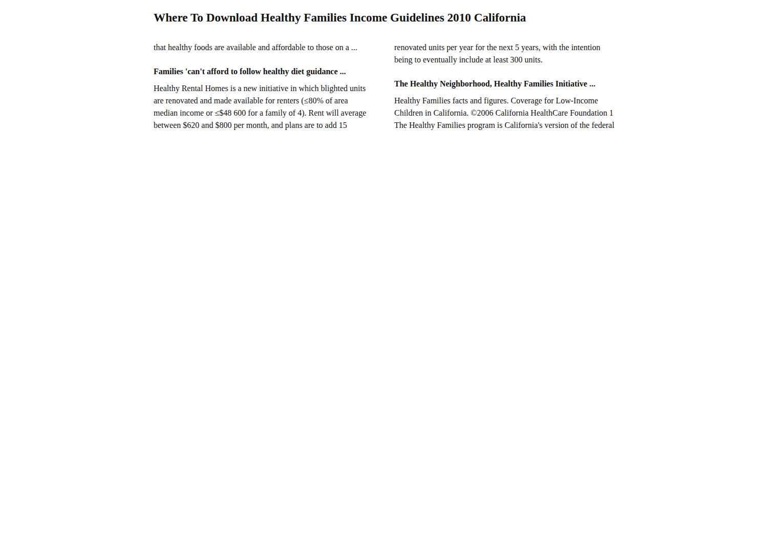Where To Download Healthy Families Income Guidelines 2010 California
that healthy foods are available and affordable to those on a ...
Families 'can't afford to follow healthy diet guidance ...
Healthy Rental Homes is a new initiative in which blighted units are renovated and made available for renters (≤80% of area median income or ≤$48 600 for a family of 4). Rent will average between $620 and $800 per month, and plans are to add 15 renovated units per year for the next 5 years, with the intention being to eventually include at least 300 units.
The Healthy Neighborhood, Healthy Families Initiative ...
Healthy Families facts and figures. Coverage for Low-Income Children in California. ©2006 California HealthCare Foundation 1 The Healthy Families program is California's version of the federal